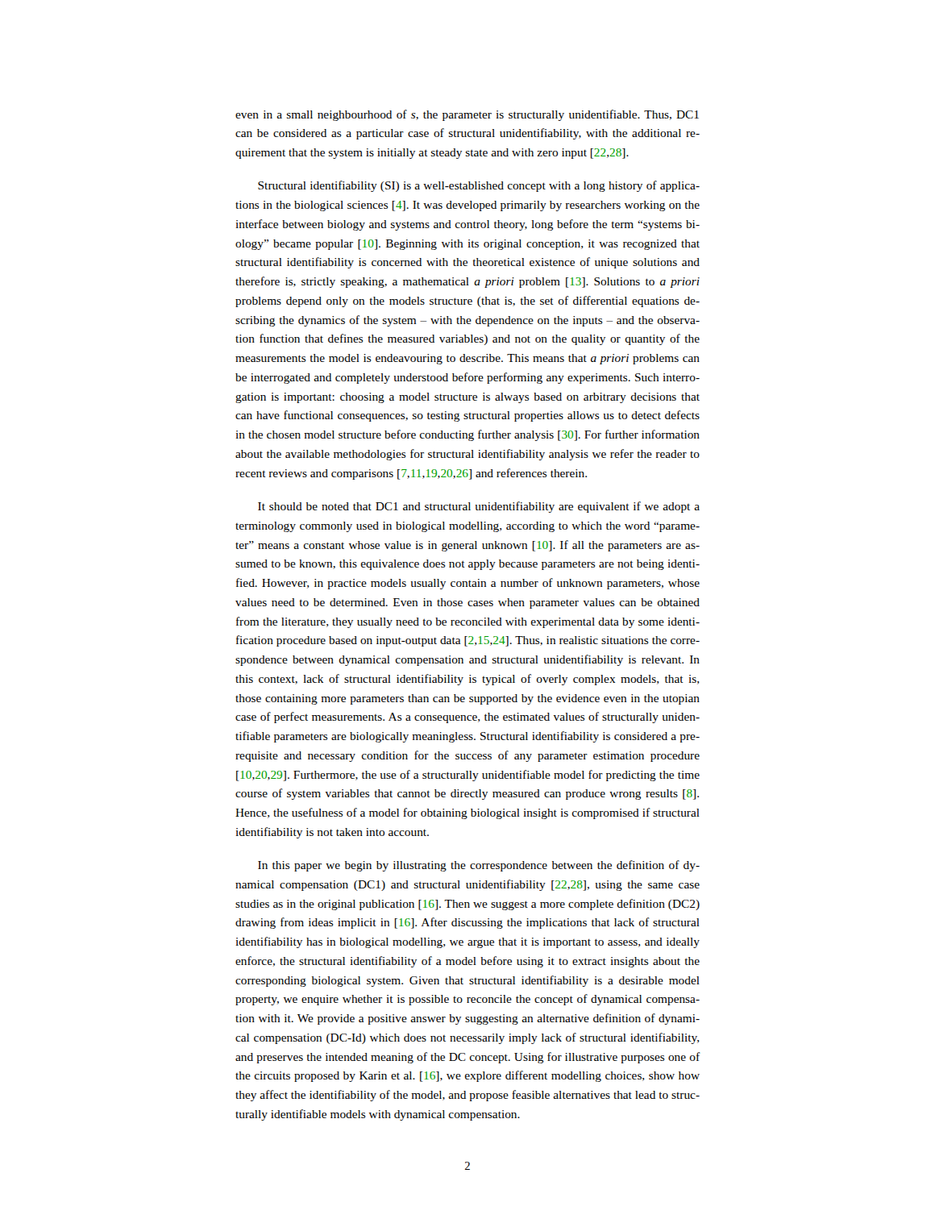even in a small neighbourhood of s, the parameter is structurally unidentifiable. Thus, DC1 can be considered as a particular case of structural unidentifiability, with the additional requirement that the system is initially at steady state and with zero input [22,28].
Structural identifiability (SI) is a well-established concept with a long history of applications in the biological sciences [4]. It was developed primarily by researchers working on the interface between biology and systems and control theory, long before the term “systems biology” became popular [10]. Beginning with its original conception, it was recognized that structural identifiability is concerned with the theoretical existence of unique solutions and therefore is, strictly speaking, a mathematical a priori problem [13]. Solutions to a priori problems depend only on the models structure (that is, the set of differential equations describing the dynamics of the system – with the dependence on the inputs – and the observation function that defines the measured variables) and not on the quality or quantity of the measurements the model is endeavouring to describe. This means that a priori problems can be interrogated and completely understood before performing any experiments. Such interrogation is important: choosing a model structure is always based on arbitrary decisions that can have functional consequences, so testing structural properties allows us to detect defects in the chosen model structure before conducting further analysis [30]. For further information about the available methodologies for structural identifiability analysis we refer the reader to recent reviews and comparisons [7,11,19,20,26] and references therein.
It should be noted that DC1 and structural unidentifiability are equivalent if we adopt a terminology commonly used in biological modelling, according to which the word “parameter” means a constant whose value is in general unknown [10]. If all the parameters are assumed to be known, this equivalence does not apply because parameters are not being identified. However, in practice models usually contain a number of unknown parameters, whose values need to be determined. Even in those cases when parameter values can be obtained from the literature, they usually need to be reconciled with experimental data by some identification procedure based on input-output data [2,15,24]. Thus, in realistic situations the correspondence between dynamical compensation and structural unidentifiability is relevant. In this context, lack of structural identifiability is typical of overly complex models, that is, those containing more parameters than can be supported by the evidence even in the utopian case of perfect measurements. As a consequence, the estimated values of structurally unidentifiable parameters are biologically meaningless. Structural identifiability is considered a prerequisite and necessary condition for the success of any parameter estimation procedure [10,20,29]. Furthermore, the use of a structurally unidentifiable model for predicting the time course of system variables that cannot be directly measured can produce wrong results [8]. Hence, the usefulness of a model for obtaining biological insight is compromised if structural identifiability is not taken into account.
In this paper we begin by illustrating the correspondence between the definition of dynamical compensation (DC1) and structural unidentifiability [22,28], using the same case studies as in the original publication [16]. Then we suggest a more complete definition (DC2) drawing from ideas implicit in [16]. After discussing the implications that lack of structural identifiability has in biological modelling, we argue that it is important to assess, and ideally enforce, the structural identifiability of a model before using it to extract insights about the corresponding biological system. Given that structural identifiability is a desirable model property, we enquire whether it is possible to reconcile the concept of dynamical compensation with it. We provide a positive answer by suggesting an alternative definition of dynamical compensation (DC-Id) which does not necessarily imply lack of structural identifiability, and preserves the intended meaning of the DC concept. Using for illustrative purposes one of the circuits proposed by Karin et al. [16], we explore different modelling choices, show how they affect the identifiability of the model, and propose feasible alternatives that lead to structurally identifiable models with dynamical compensation.
2